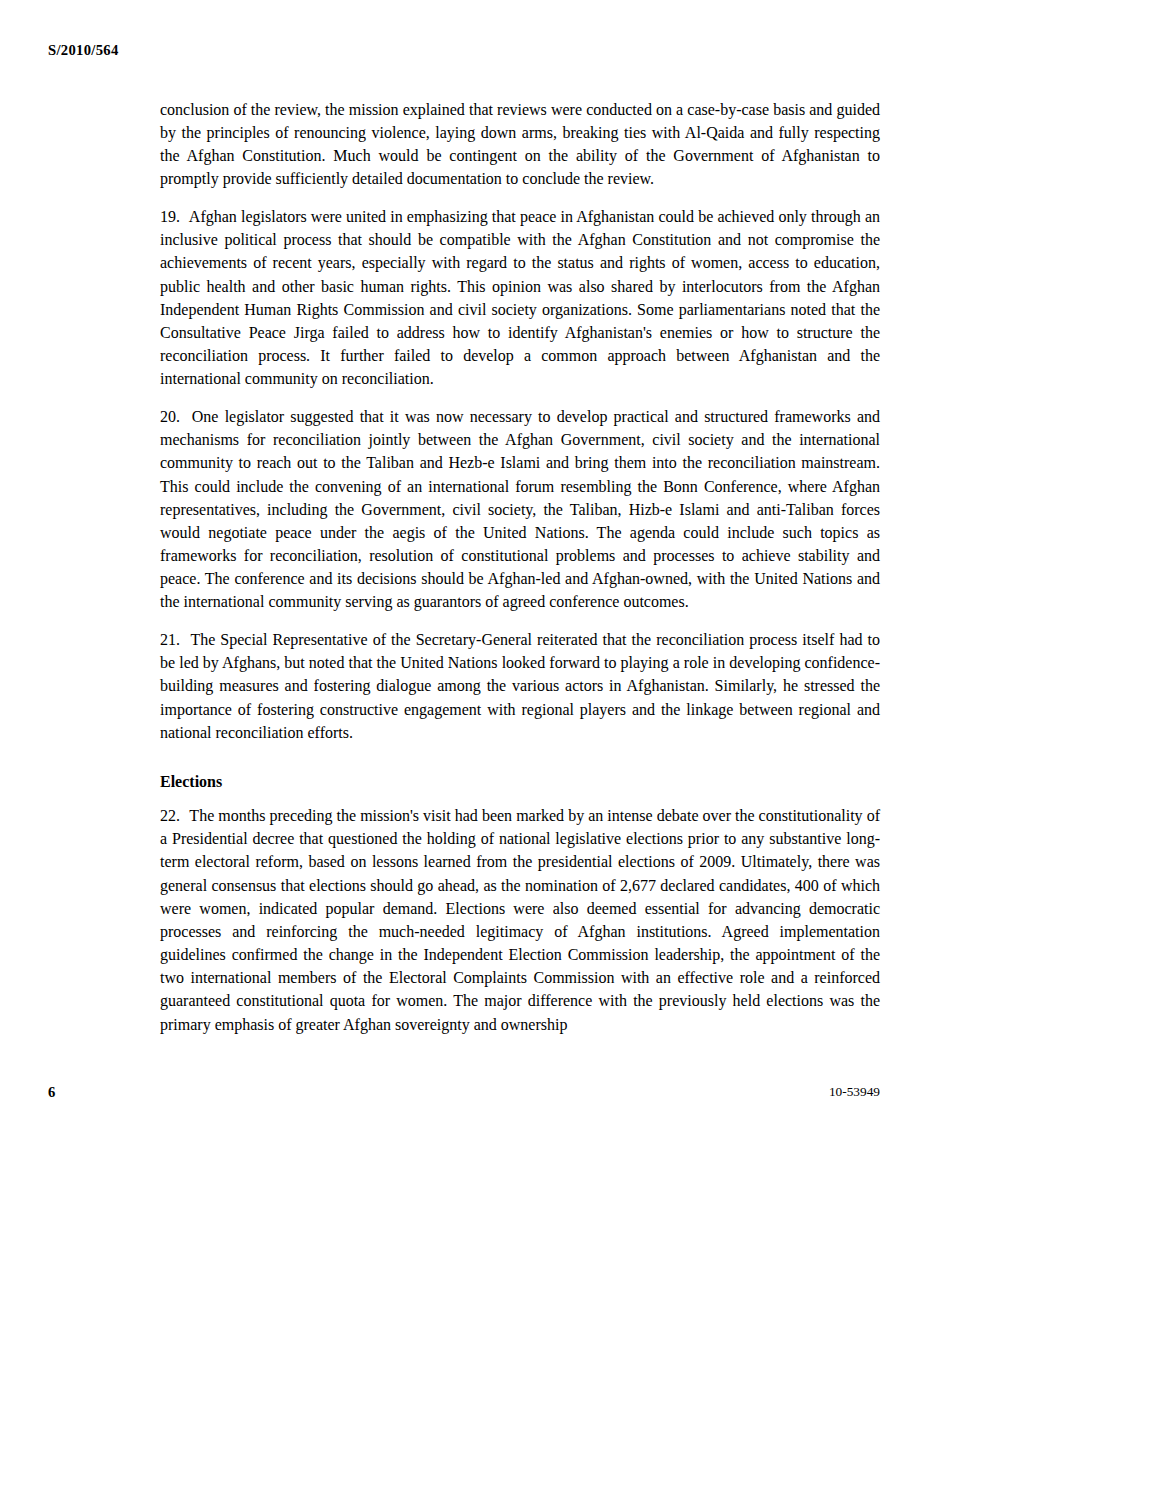S/2010/564
conclusion of the review, the mission explained that reviews were conducted on a case-by-case basis and guided by the principles of renouncing violence, laying down arms, breaking ties with Al-Qaida and fully respecting the Afghan Constitution. Much would be contingent on the ability of the Government of Afghanistan to promptly provide sufficiently detailed documentation to conclude the review.
19. Afghan legislators were united in emphasizing that peace in Afghanistan could be achieved only through an inclusive political process that should be compatible with the Afghan Constitution and not compromise the achievements of recent years, especially with regard to the status and rights of women, access to education, public health and other basic human rights. This opinion was also shared by interlocutors from the Afghan Independent Human Rights Commission and civil society organizations. Some parliamentarians noted that the Consultative Peace Jirga failed to address how to identify Afghanistan's enemies or how to structure the reconciliation process. It further failed to develop a common approach between Afghanistan and the international community on reconciliation.
20. One legislator suggested that it was now necessary to develop practical and structured frameworks and mechanisms for reconciliation jointly between the Afghan Government, civil society and the international community to reach out to the Taliban and Hezb-e Islami and bring them into the reconciliation mainstream. This could include the convening of an international forum resembling the Bonn Conference, where Afghan representatives, including the Government, civil society, the Taliban, Hizb-e Islami and anti-Taliban forces would negotiate peace under the aegis of the United Nations. The agenda could include such topics as frameworks for reconciliation, resolution of constitutional problems and processes to achieve stability and peace. The conference and its decisions should be Afghan-led and Afghan-owned, with the United Nations and the international community serving as guarantors of agreed conference outcomes.
21. The Special Representative of the Secretary-General reiterated that the reconciliation process itself had to be led by Afghans, but noted that the United Nations looked forward to playing a role in developing confidence-building measures and fostering dialogue among the various actors in Afghanistan. Similarly, he stressed the importance of fostering constructive engagement with regional players and the linkage between regional and national reconciliation efforts.
Elections
22. The months preceding the mission's visit had been marked by an intense debate over the constitutionality of a Presidential decree that questioned the holding of national legislative elections prior to any substantive long-term electoral reform, based on lessons learned from the presidential elections of 2009. Ultimately, there was general consensus that elections should go ahead, as the nomination of 2,677 declared candidates, 400 of which were women, indicated popular demand. Elections were also deemed essential for advancing democratic processes and reinforcing the much-needed legitimacy of Afghan institutions. Agreed implementation guidelines confirmed the change in the Independent Election Commission leadership, the appointment of the two international members of the Electoral Complaints Commission with an effective role and a reinforced guaranteed constitutional quota for women. The major difference with the previously held elections was the primary emphasis of greater Afghan sovereignty and ownership
6 10-53949